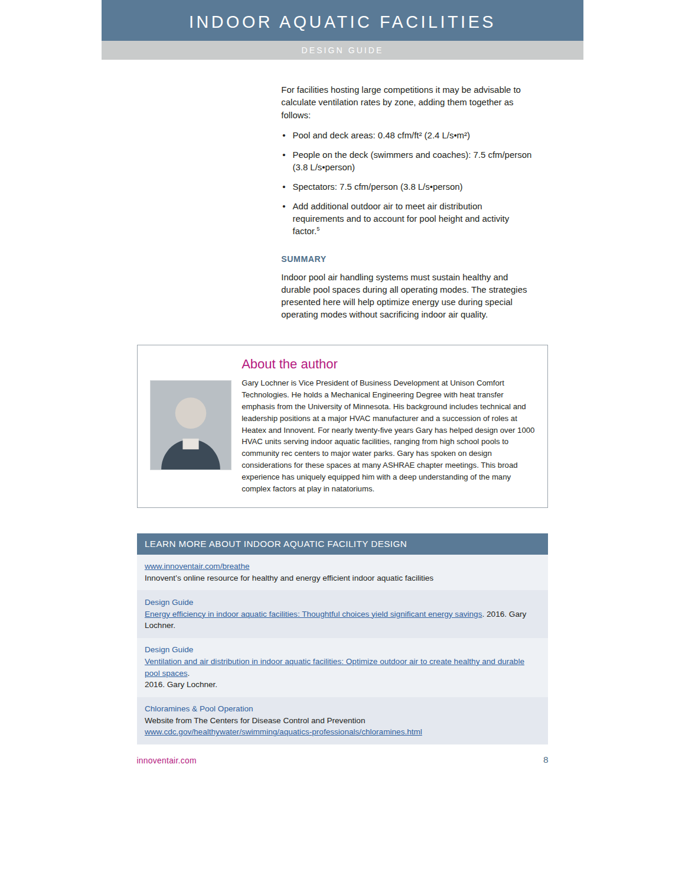Indoor Aquatic Facilities
Design Guide
For facilities hosting large competitions it may be advisable to calculate ventilation rates by zone, adding them together as follows:
Pool and deck areas: 0.48 cfm/ft² (2.4 L/s•m²)
People on the deck (swimmers and coaches): 7.5 cfm/person
(3.8 L/s•person)
Spectators: 7.5 cfm/person (3.8 L/s•person)
Add additional outdoor air to meet air distribution requirements and to account for pool height and activity factor.5
Summary
Indoor pool air handling systems must sustain healthy and durable pool spaces during all operating modes. The strategies presented here will help optimize energy use during special operating modes without sacrificing indoor air quality.
About the author
Gary Lochner is Vice President of Business Development at Unison Comfort Technologies. He holds a Mechanical Engineering Degree with heat transfer emphasis from the University of Minnesota. His background includes technical and leadership positions at a major HVAC manufacturer and a succession of roles at Heatex and Innovent. For nearly twenty-five years Gary has helped design over 1000 HVAC units serving indoor aquatic facilities, ranging from high school pools to community rec centers to major water parks. Gary has spoken on design considerations for these spaces at many ASHRAE chapter meetings. This broad experience has uniquely equipped him with a deep understanding of the many complex factors at play in natatoriums.
Learn more about indoor aquatic facility design
| www.innoventair.com/breathe Innovent’s online resource for healthy and energy efficient indoor aquatic facilities |
| Design Guide Energy efficiency in indoor aquatic facilities: Thoughtful choices yield significant energy savings . 2016. Gary Lochner. |
| Design Guide Ventilation and air distribution in indoor aquatic facilities: Optimize outdoor air to create healthy and durable pool spaces . 2016. Gary Lochner. |
| Chloramines & Pool Operation Website from The Centers for Disease Control and Prevention www.cdc.gov/healthywater/swimming/aquatics-professionals/chloramines.html |
innoventair.com
8